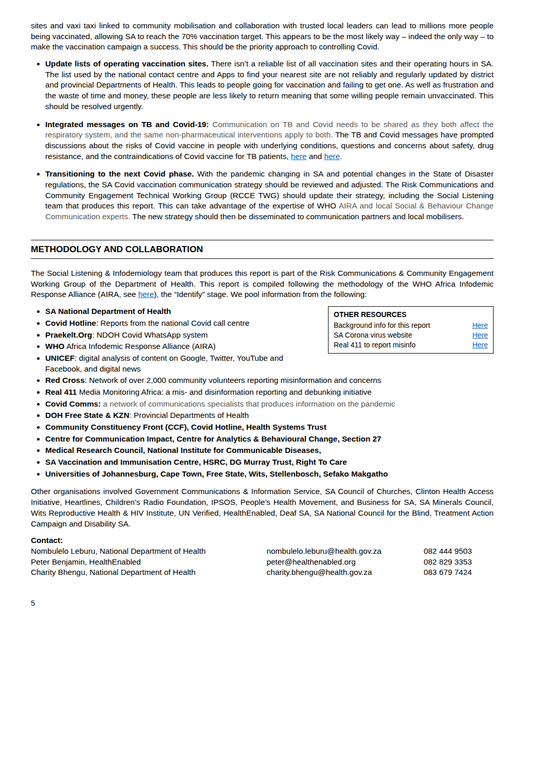sites and vaxi taxi linked to community mobilisation and collaboration with trusted local leaders can lead to millions more people being vaccinated, allowing SA to reach the 70% vaccination target. This appears to be the most likely way – indeed the only way – to make the vaccination campaign a success. This should be the priority approach to controlling Covid.
Update lists of operating vaccination sites. There isn’t a reliable list of all vaccination sites and their operating hours in SA. The list used by the national contact centre and Apps to find your nearest site are not reliably and regularly updated by district and provincial Departments of Health. This leads to people going for vaccination and failing to get one. As well as frustration and the waste of time and money, these people are less likely to return meaning that some willing people remain unvaccinated. This should be resolved urgently.
Integrated messages on TB and Covid-19: Communication on TB and Covid needs to be shared as they both affect the respiratory system, and the same non-pharmaceutical interventions apply to both. The TB and Covid messages have prompted discussions about the risks of Covid vaccine in people with underlying conditions, questions and concerns about safety, drug resistance, and the contraindications of Covid vaccine for TB patients, here and here.
Transitioning to the next Covid phase. With the pandemic changing in SA and potential changes in the State of Disaster regulations, the SA Covid vaccination communication strategy should be reviewed and adjusted. The Risk Communications and Community Engagement Technical Working Group (RCCE TWG) should update their strategy, including the Social Listening team that produces this report. This can take advantage of the expertise of WHO AIRA and local Social & Behaviour Change Communication experts. The new strategy should then be disseminated to communication partners and local mobilisers.
METHODOLOGY AND COLLABORATION
The Social Listening & Infodemiology team that produces this report is part of the Risk Communications & Community Engagement Working Group of the Department of Health. This report is compiled following the methodology of the WHO Africa Infodemic Response Alliance (AIRA, see here), the “Identify” stage. We pool information from the following:
OTHER RESOURCES
| Background info for this report | Here |
| SA Corona virus website | Here |
| Real 411 to report misinfo | Here |
SA National Department of Health
Covid Hotline: Reports from the national Covid call centre
Praekelt.Org: NDOH Covid WhatsApp system
WHO Africa Infodemic Response Alliance (AIRA)
UNICEF: digital analysis of content on Google, Twitter, YouTube and Facebook, and digital news
Red Cross: Network of over 2,000 community volunteers reporting misinformation and concerns
Real 411 Media Monitoring Africa: a mis- and disinformation reporting and debunking initiative
Covid Comms: a network of communications specialists that produces information on the pandemic
DOH Free State & KZN: Provincial Departments of Health
Community Constituency Front (CCF), Covid Hotline, Health Systems Trust
Centre for Communication Impact, Centre for Analytics & Behavioural Change, Section 27
Medical Research Council, National Institute for Communicable Diseases,
SA Vaccination and Immunisation Centre, HSRC, DG Murray Trust, Right To Care
Universities of Johannesburg, Cape Town, Free State, Wits, Stellenbosch, Sefako Makgatho
Other organisations involved Government Communications & Information Service, SA Council of Churches, Clinton Health Access Initiative, Heartlines, Children’s Radio Foundation, IPSOS, People’s Health Movement, and Business for SA, SA Minerals Council, Wits Reproductive Health & HIV Institute, UN Verified, HealthEnabled, Deaf SA, SA National Council for the Blind, Treatment Action Campaign and Disability SA.
Contact:
| Nombulelo Leburu, National Department of Health | nombulelo.leburu@health.gov.za | 082 444 9503 |
| Peter Benjamin, HealthEnabled | peter@healthenabled.org | 082 829 3353 |
| Charity Bhengu, National Department of Health | charity.bhengu@health.gov.za | 083 679 7424 |
5